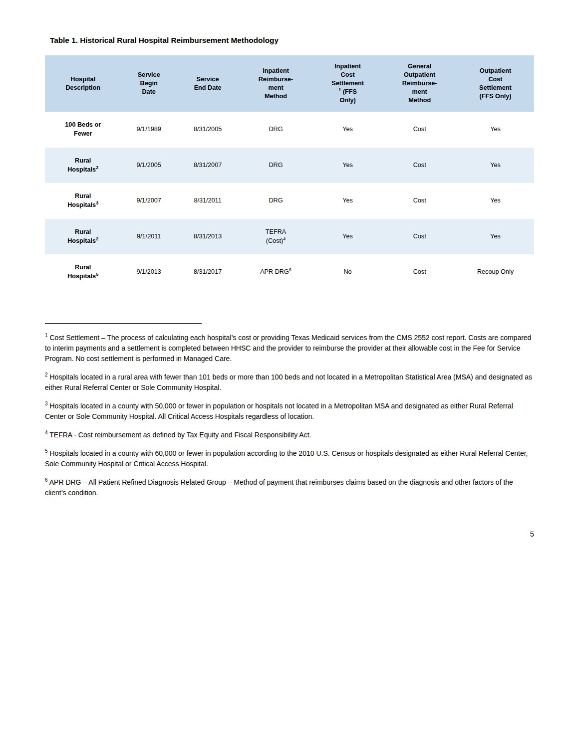Table 1. Historical Rural Hospital Reimbursement Methodology
| Hospital Description | Service Begin Date | Service End Date | Inpatient Reimburse- ment Method | Inpatient Cost Settlement 1 (FFS Only) | General Outpatient Reimburse- ment Method | Outpatient Cost Settlement (FFS Only) |
| --- | --- | --- | --- | --- | --- | --- |
| 100 Beds or Fewer | 9/1/1989 | 8/31/2005 | DRG | Yes | Cost | Yes |
| Rural Hospitals 2 | 9/1/2005 | 8/31/2007 | DRG | Yes | Cost | Yes |
| Rural Hospitals 3 | 9/1/2007 | 8/31/2011 | DRG | Yes | Cost | Yes |
| Rural Hospitals 2 | 9/1/2011 | 8/31/2013 | TEFRA (Cost) 4 | Yes | Cost | Yes |
| Rural Hospitals 5 | 9/1/2013 | 8/31/2017 | APR DRG 6 | No | Cost | Recoup Only |
1 Cost Settlement – The process of calculating each hospital’s cost or providing Texas Medicaid services from the CMS 2552 cost report. Costs are compared to interim payments and a settlement is completed between HHSC and the provider to reimburse the provider at their allowable cost in the Fee for Service Program. No cost settlement is performed in Managed Care.
2 Hospitals located in a rural area with fewer than 101 beds or more than 100 beds and not located in a Metropolitan Statistical Area (MSA) and designated as either Rural Referral Center or Sole Community Hospital.
3 Hospitals located in a county with 50,000 or fewer in population or hospitals not located in a Metropolitan MSA and designated as either Rural Referral Center or Sole Community Hospital. All Critical Access Hospitals regardless of location.
4 TEFRA - Cost reimbursement as defined by Tax Equity and Fiscal Responsibility Act.
5 Hospitals located in a county with 60,000 or fewer in population according to the 2010 U.S. Census or hospitals designated as either Rural Referral Center, Sole Community Hospital or Critical Access Hospital.
6 APR DRG – All Patient Refined Diagnosis Related Group – Method of payment that reimburses claims based on the diagnosis and other factors of the client’s condition.
5